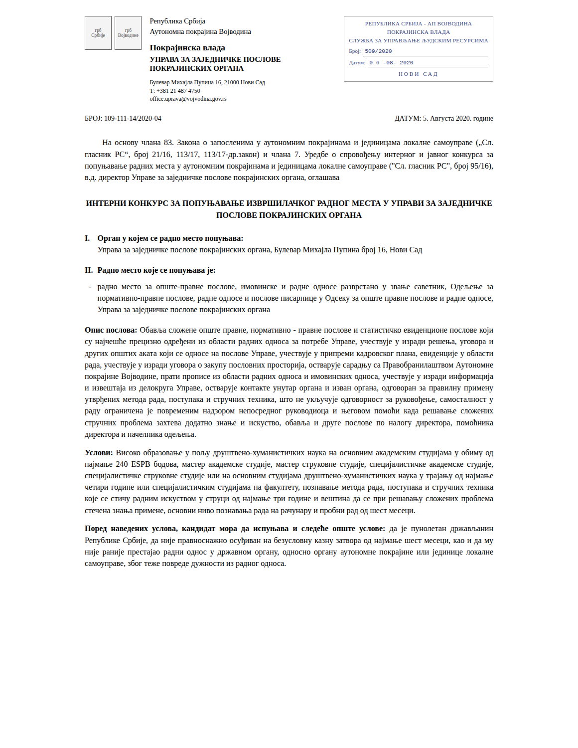грб
Србије
грб
Војводине
Република Србија
Аутономна покрајина Војводина
Покрајинска влада
УПРАВА ЗА ЗАЈЕДНИЧКЕ ПОСЛОВЕ
ПОКРАЈИНСКИХ ОРГАНА
Булевар Михајла Пупина 16, 21000 Нови Сад
Т: +381 21 487 4750
office.uprava@vojvodina.gov.rs
РЕПУБЛИКА СРБИЈА - АП ВОЈВОДИНА
ПОКРАЈИНСКА ВЛАДА
СЛУЖБА ЗА УПРАВЉАЊЕ ЉУДСКИМ РЕСУРСИМА
Број: 509/2020
Датум: 0 6 -08- 2020
НОВИ САД
БРОЈ: 109-111-14/2020-04 ДАТУМ: 5. Августа 2020. године
На основу члана 83. Закона о запосленима у аутономним покрајинама и јединицама локалне самоуправе („Сл. гласник РС“, број 21/16, 113/17, 113/17-др.закон) и члана 7. Уредбе о спровођењу интерног и јавног конкурса за попуњавање радних места у аутономним покрајинама и јединицама локалне самоуправе ("Сл. гласник РС", број 95/16), в.д. директор Управе за заједничке послове покрајинских органа, оглашава
Интерни конкурс за попуњавање извршилачког радног места у Управи за заједничке послове покрајинских органа
I. Орган у којем се радно место попуњава:
Управа за заједничке послове покрајинских органа, Булевар Михајла Пупина број 16, Нови Сад
II. Радно место које се попуњава је:
радно место за опште-правне послове, имовинске и радне односе разврстано у звање саветник, Одељење за нормативно-правне послове, радне односе и послове писарнице у Одсеку за опште правне послове и радне односе, Управа за заједничке послове покрајинских органа
Опис послова: Обавља сложене опште правне, нормативно - правне послове и статистичко евиденционе послове који су најчешће прецизно одређени из области радних односа за потребе Управе, учествује у изради решења, уговора и других општих аката који се односе на послове Управе, учествује у припреми кадровског плана, евиденције у области рада, учествује у изради уговора о закупу пословних просторија, остварује сарадњу са Правобранилаштвом Аутономне покрајине Војводине, прати прописе из области радних односа и имовинских односа, учествује у изради информација и извештаја из делокруга Управе, остварује контакте унутар органа и изван органа, одговоран за правилну примену утврђених метода рада, поступака и стручних техника, што не укључује одговорност за руковођење, самосталност у раду ограничена је повременим надзором непосредног руководиоца и његовом помоћи када решавање сложених стручних проблема захтева додатно знање и искуство, обавља и друге послове по налогу директора, помоћника директора и начелника одељења.
Услови: Високо образовање у пољу друштвено-хуманистичких наука на основним академским студијама у обиму од најмање 240 ESPB бодова, мастер академске студије, мастер струковне студије, специјалистичке академске студије, специјалистичке струковне студије или на основним студијама друштвено-хуманистичких наука у трајању од најмање четири године или специјалистичким студијама на факултету, познавање метода рада, поступака и стручних техника које се стичу радним искуством у струци од најмање три године и вештина да се при решавању сложених проблема стечена знања примене, основни ниво познавања рада на рачунару и пробни рад од шест месеци.
Поред наведених услова, кандидат мора да испуњава и следеће опште услове: да је пунолетан држављанин Републике Србије, да није правноснажно осуђиван на безусловну казну затвора од најмање шест месеци, као и да му није раније престајао радни однос у државном органу, односно органу аутономне покрајине или јединице локалне самоуправе, због теже повреде дужности из радног односа.